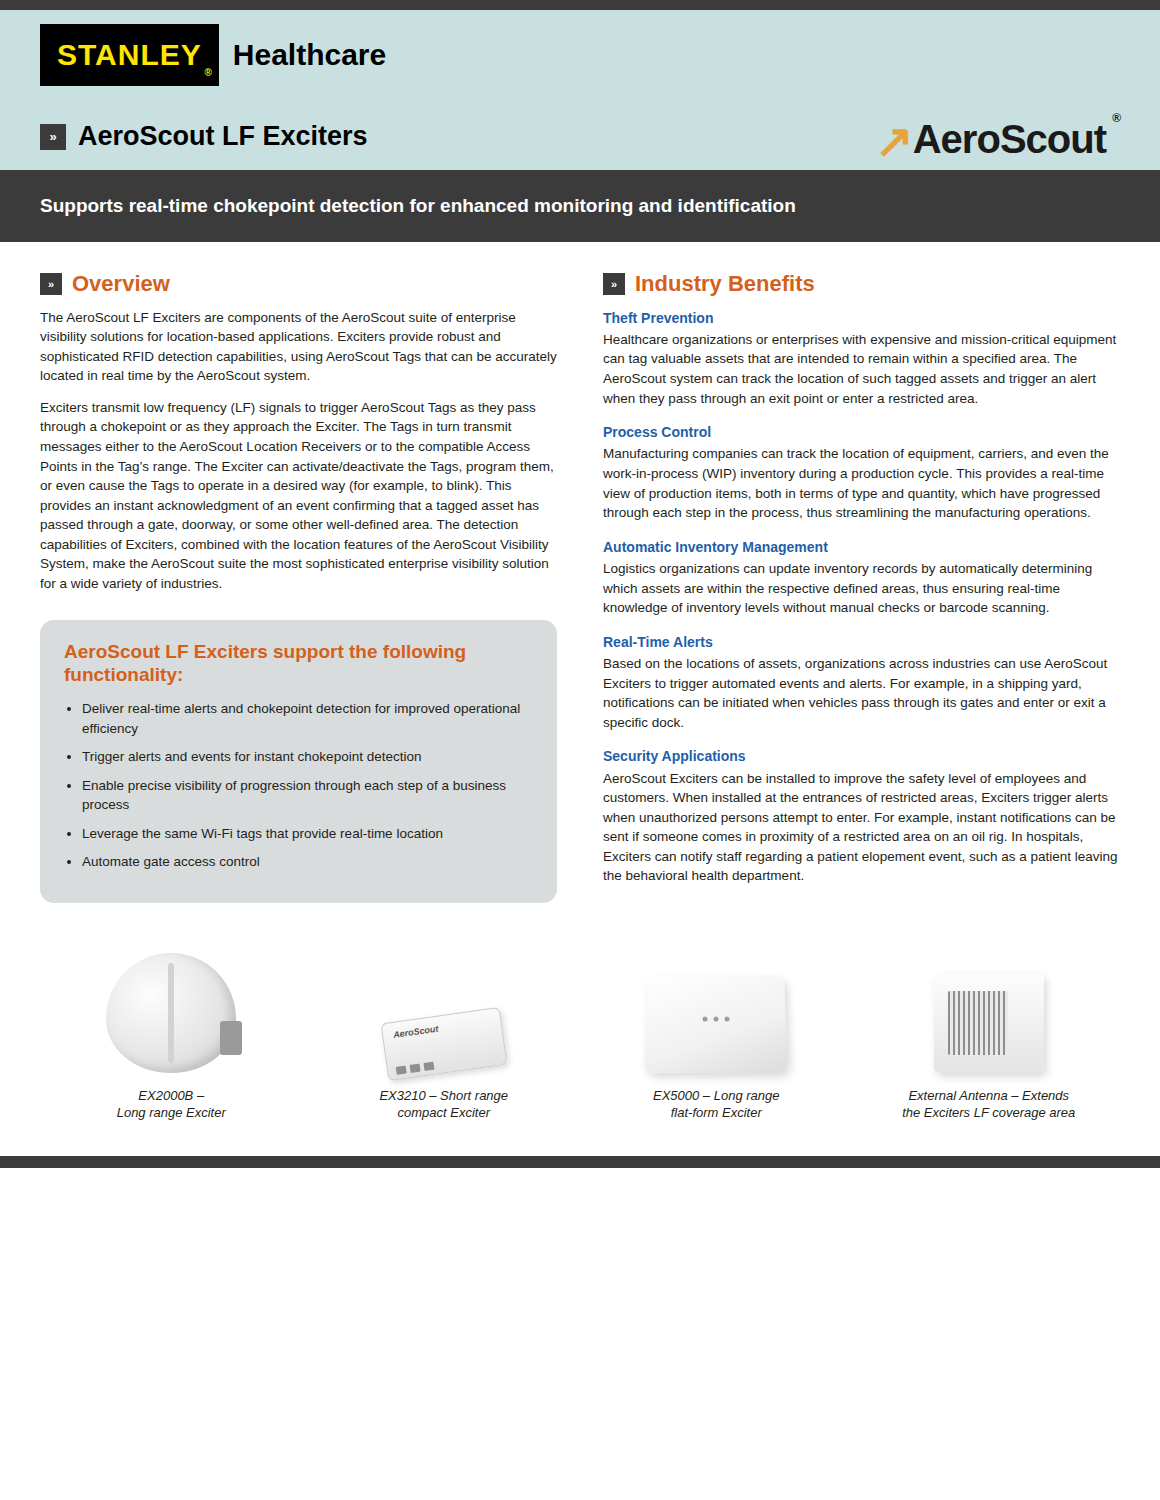STANLEY®
Healthcare
»
AeroScout LF Exciters
↗Aero Scout®
Supports real-time chokepoint detection for enhanced monitoring and identification
»
Overview
The AeroScout LF Exciters are components of the AeroScout suite of enterprise visibility solutions for location-based applications. Exciters provide robust and sophisticated RFID detection capabilities, using AeroScout Tags that can be accurately located in real time by the AeroScout system.
Exciters transmit low frequency (LF) signals to trigger AeroScout Tags as they pass through a chokepoint or as they approach the Exciter. The Tags in turn transmit messages either to the AeroScout Location Receivers or to the compatible Access Points in the Tag’s range. The Exciter can activate/deactivate the Tags, program them, or even cause the Tags to operate in a desired way (for example, to blink). This provides an instant acknowledgment of an event confirming that a tagged asset has passed through a gate, doorway, or some other well-defined area. The detection capabilities of Exciters, combined with the location features of the AeroScout Visibility System, make the AeroScout suite the most sophisticated enterprise visibility solution for a wide variety of industries.
AeroScout LF Exciters support the following functionality:
Deliver real-time alerts and chokepoint detection for improved operational efficiency
Trigger alerts and events for instant chokepoint detection
Enable precise visibility of progression through each step of a business process
Leverage the same Wi-Fi tags that provide real-time location
Automate gate access control
»
Industry Benefits
Theft Prevention
Healthcare organizations or enterprises with expensive and mission-critical equipment can tag valuable assets that are intended to remain within a specified area. The AeroScout system can track the location of such tagged assets and trigger an alert when they pass through an exit point or enter a restricted area.
Process Control
Manufacturing companies can track the location of equipment, carriers, and even the work-in-process (WIP) inventory during a production cycle. This provides a real-time view of production items, both in terms of type and quantity, which have progressed through each step in the process, thus streamlining the manufacturing operations.
Automatic Inventory Management
Logistics organizations can update inventory records by automatically determining which assets are within the respective defined areas, thus ensuring real-time knowledge of inventory levels without manual checks or barcode scanning.
Real-Time Alerts
Based on the locations of assets, organizations across industries can use AeroScout Exciters to trigger automated events and alerts. For example, in a shipping yard, notifications can be initiated when vehicles pass through its gates and enter or exit a specific dock.
Security Applications
AeroScout Exciters can be installed to improve the safety level of employees and customers. When installed at the entrances of restricted areas, Exciters trigger alerts when unauthorized persons attempt to enter. For example, instant notifications can be sent if someone comes in proximity of a restricted area on an oil rig. In hospitals, Exciters can notify staff regarding a patient elopement event, such as a patient leaving the behavioral health department.
EX2000B –
Long range Exciter
AeroScout
EX3210 – Short range
compact Exciter
EX5000 – Long range
flat-form Exciter
External Antenna – Extends
the Exciters LF coverage area